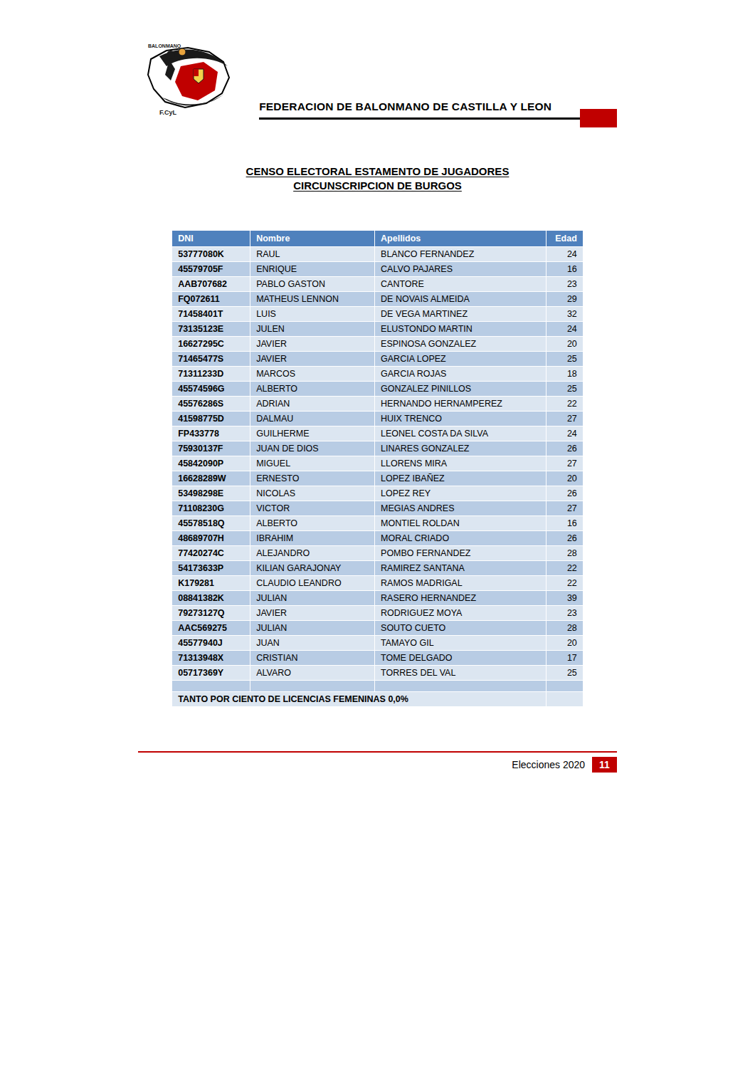Logo F.CyL Balonmano BALONMANO F.CyL
FEDERACION DE BALONMANO DE CASTILLA Y LEON
CENSO ELECTORAL ESTAMENTO DE JUGADORES
CIRCUNSCRIPCION DE BURGOS
| DNI | Nombre | Apellidos | Edad |
| --- | --- | --- | --- |
| 53777080K | RAUL | BLANCO FERNANDEZ | 24 |
| 45579705F | ENRIQUE | CALVO PAJARES | 16 |
| AAB707682 | PABLO GASTON | CANTORE | 23 |
| FQ072611 | MATHEUS LENNON | DE NOVAIS ALMEIDA | 29 |
| 71458401T | LUIS | DE VEGA MARTINEZ | 32 |
| 73135123E | JULEN | ELUSTONDO MARTIN | 24 |
| 16627295C | JAVIER | ESPINOSA GONZALEZ | 20 |
| 71465477S | JAVIER | GARCIA LOPEZ | 25 |
| 71311233D | MARCOS | GARCIA ROJAS | 18 |
| 45574596G | ALBERTO | GONZALEZ PINILLOS | 25 |
| 45576286S | ADRIAN | HERNANDO HERNAMPEREZ | 22 |
| 41598775D | DALMAU | HUIX TRENCO | 27 |
| FP433778 | GUILHERME | LEONEL COSTA DA SILVA | 24 |
| 75930137F | JUAN DE DIOS | LINARES GONZALEZ | 26 |
| 45842090P | MIGUEL | LLORENS MIRA | 27 |
| 16628289W | ERNESTO | LOPEZ IBAÑEZ | 20 |
| 53498298E | NICOLAS | LOPEZ REY | 26 |
| 71108230G | VICTOR | MEGIAS ANDRES | 27 |
| 45578518Q | ALBERTO | MONTIEL ROLDAN | 16 |
| 48689707H | IBRAHIM | MORAL CRIADO | 26 |
| 77420274C | ALEJANDRO | POMBO FERNANDEZ | 28 |
| 54173633P | KILIAN GARAJONAY | RAMIREZ SANTANA | 22 |
| K179281 | CLAUDIO LEANDRO | RAMOS MADRIGAL | 22 |
| 08841382K | JULIAN | RASERO HERNANDEZ | 39 |
| 79273127Q | JAVIER | RODRIGUEZ MOYA | 23 |
| AAC569275 | JULIAN | SOUTO CUETO | 28 |
| 45577940J | JUAN | TAMAYO GIL | 20 |
| 71313948X | CRISTIAN | TOME DELGADO | 17 |
| 05717369Y | ALVARO | TORRES DEL VAL | 25 |
| TANTO POR CIENTO DE LICENCIAS FEMENINAS 0,0% | |
Elecciones 2020 11